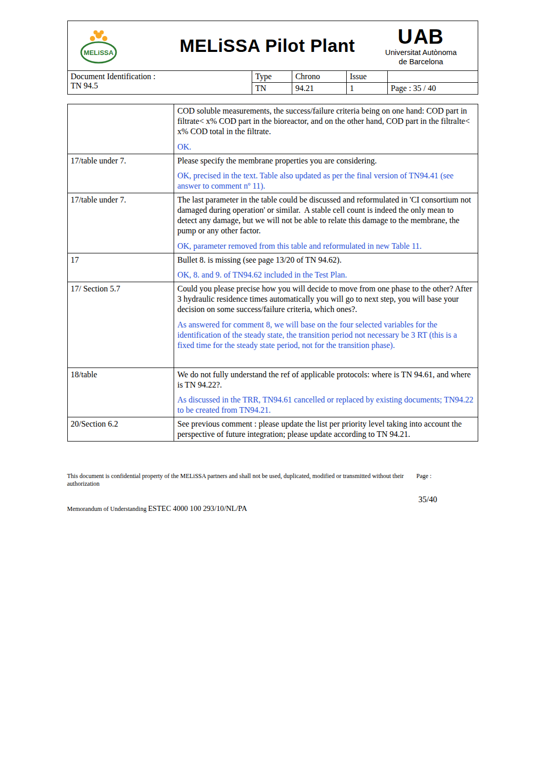MELiSSA
MELiSSA Pilot Plant
UAB
Universitat Autònoma
de Barcelona
| Document Identification : TN 94.5 | Type | Chrono | Issue | |
| TN | 94.21 | 1 | Page : 35 / 40 |
| | COD soluble measurements, the success/failure criteria being on one hand: COD part in filtrate< x% COD part in the bioreactor, and on the other hand, COD part in the filtralte< x% COD total in the filtrate. OK. |
| 17/table under 7. | Please specify the membrane properties you are considering. OK, precised in the text. Table also updated as per the final version of TN94.41 (see answer to comment nº 11). |
| 17/table under 7. | The last parameter in the table could be discussed and reformulated in 'CI consortium not damaged during operation' or similar. A stable cell count is indeed the only mean to detect any damage, but we will not be able to relate this damage to the membrane, the pump or any other factor. OK, parameter removed from this table and reformulated in new Table 11. |
| 17 | Bullet 8. is missing (see page 13/20 of TN 94.62). OK, 8. and 9. of TN94.62 included in the Test Plan. |
| 17/ Section 5.7 | Could you please precise how you will decide to move from one phase to the other? After 3 hydraulic residence times automatically you will go to next step, you will base your decision on some success/failure criteria, which ones?. As answered for comment 8, we will base on the four selected variables for the identification of the steady state, the transition period not necessary be 3 RT (this is a fixed time for the steady state period, not for the transition phase). |
| 18/table | We do not fully understand the ref of applicable protocols: where is TN 94.61, and where is TN 94.22?. As discussed in the TRR, TN94.61 cancelled or replaced by existing documents; TN94.22 to be created from TN94.21. |
| 20/Section 6.2 | See previous comment : please update the list per priority level taking into account the perspective of future integration; please update according to TN 94.21. |
This document is confidential property of the MELiSSA partners and shall not be used, duplicated, modified or transmitted without their authorization
Page :
Memorandum of Understanding ESTEC 4000 100 293/10/NL/PA
35/40